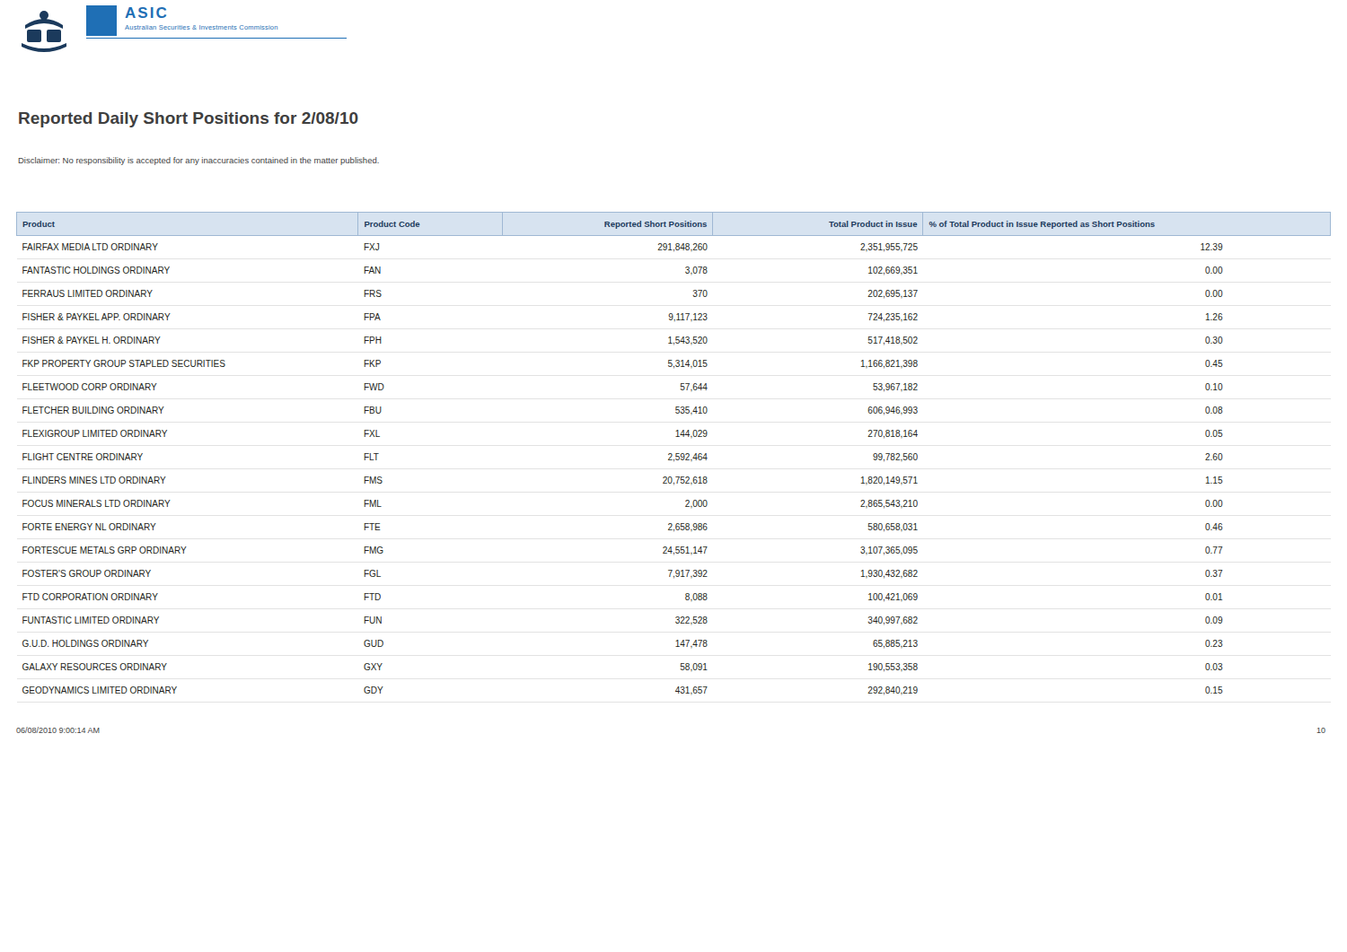ASIC
Australian Securities & Investments Commission
Reported Daily Short Positions for 2/08/10
Disclaimer: No responsibility is accepted for any inaccuracies contained in the matter published.
| Product | Product Code | Reported Short Positions | Total Product in Issue | % of Total Product in Issue Reported as Short Positions |
| --- | --- | --- | --- | --- |
| FAIRFAX MEDIA LTD ORDINARY | FXJ | 291,848,260 | 2,351,955,725 | 12.39 |
| FANTASTIC HOLDINGS ORDINARY | FAN | 3,078 | 102,669,351 | 0.00 |
| FERRAUS LIMITED ORDINARY | FRS | 370 | 202,695,137 | 0.00 |
| FISHER & PAYKEL APP. ORDINARY | FPA | 9,117,123 | 724,235,162 | 1.26 |
| FISHER & PAYKEL H. ORDINARY | FPH | 1,543,520 | 517,418,502 | 0.30 |
| FKP PROPERTY GROUP STAPLED SECURITIES | FKP | 5,314,015 | 1,166,821,398 | 0.45 |
| FLEETWOOD CORP ORDINARY | FWD | 57,644 | 53,967,182 | 0.10 |
| FLETCHER BUILDING ORDINARY | FBU | 535,410 | 606,946,993 | 0.08 |
| FLEXIGROUP LIMITED ORDINARY | FXL | 144,029 | 270,818,164 | 0.05 |
| FLIGHT CENTRE ORDINARY | FLT | 2,592,464 | 99,782,560 | 2.60 |
| FLINDERS MINES LTD ORDINARY | FMS | 20,752,618 | 1,820,149,571 | 1.15 |
| FOCUS MINERALS LTD ORDINARY | FML | 2,000 | 2,865,543,210 | 0.00 |
| FORTE ENERGY NL ORDINARY | FTE | 2,658,986 | 580,658,031 | 0.46 |
| FORTESCUE METALS GRP ORDINARY | FMG | 24,551,147 | 3,107,365,095 | 0.77 |
| FOSTER'S GROUP ORDINARY | FGL | 7,917,392 | 1,930,432,682 | 0.37 |
| FTD CORPORATION ORDINARY | FTD | 8,088 | 100,421,069 | 0.01 |
| FUNTASTIC LIMITED ORDINARY | FUN | 322,528 | 340,997,682 | 0.09 |
| G.U.D. HOLDINGS ORDINARY | GUD | 147,478 | 65,885,213 | 0.23 |
| GALAXY RESOURCES ORDINARY | GXY | 58,091 | 190,553,358 | 0.03 |
| GEODYNAMICS LIMITED ORDINARY | GDY | 431,657 | 292,840,219 | 0.15 |
06/08/2010 9:00:14 AM
10